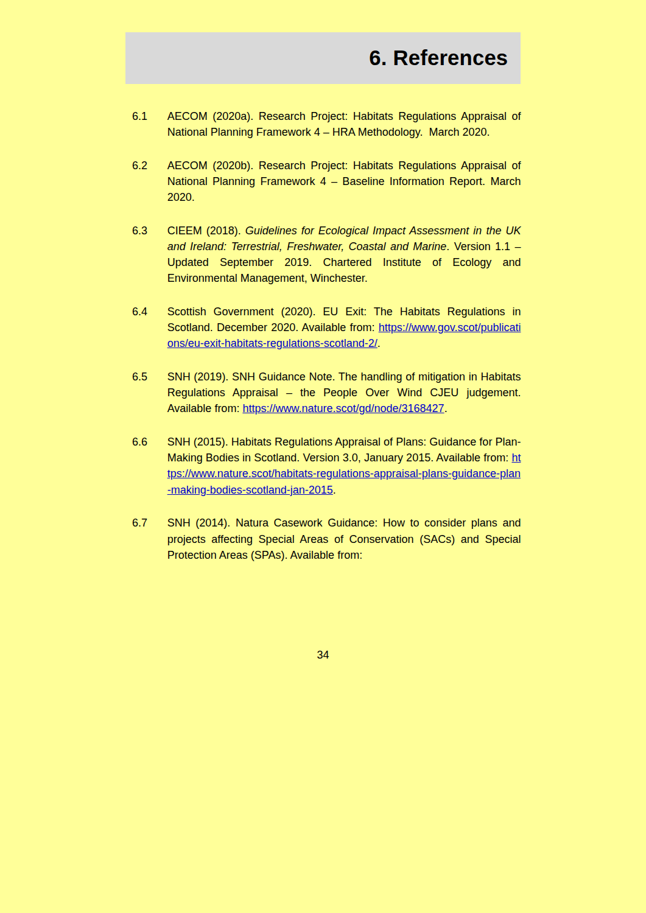6. References
6.1
AECOM (2020a). Research Project: Habitats Regulations Appraisal of National Planning Framework 4 – HRA Methodology. March 2020.
6.2
AECOM (2020b). Research Project: Habitats Regulations Appraisal of National Planning Framework 4 – Baseline Information Report. March 2020.
6.3
CIEEM (2018). Guidelines for Ecological Impact Assessment in the UK and Ireland: Terrestrial, Freshwater, Coastal and Marine. Version 1.1 – Updated September 2019. Chartered Institute of Ecology and Environmental Management, Winchester.
6.4
Scottish Government (2020). EU Exit: The Habitats Regulations in Scotland. December 2020. Available from: https://www.gov.scot/publications/eu-exit-habitats-regulations-scotland-2/.
6.5
SNH (2019). SNH Guidance Note. The handling of mitigation in Habitats Regulations Appraisal – the People Over Wind CJEU judgement. Available from: https://www.nature.scot/gd/node/3168427.
6.6
SNH (2015). Habitats Regulations Appraisal of Plans: Guidance for Plan-Making Bodies in Scotland. Version 3.0, January 2015. Available from: https://www.nature.scot/habitats-regulations-appraisal-plans-guidance-plan-making-bodies-scotland-jan-2015.
6.7
SNH (2014). Natura Casework Guidance: How to consider plans and projects affecting Special Areas of Conservation (SACs) and Special Protection Areas (SPAs). Available from:
34